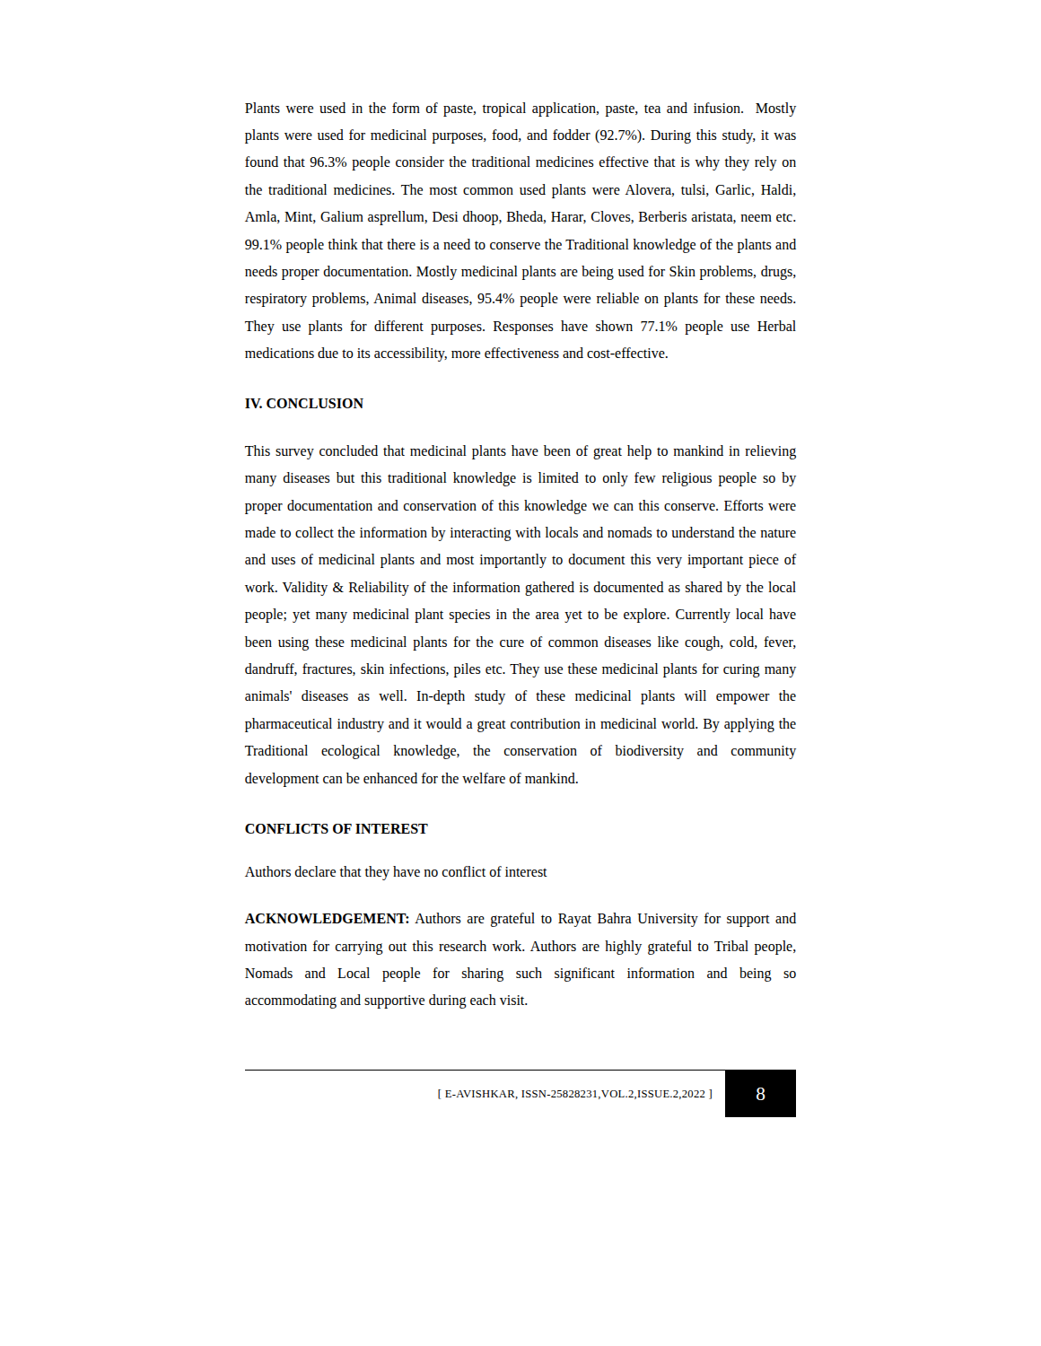Plants were used in the form of paste, tropical application, paste, tea and infusion. Mostly plants were used for medicinal purposes, food, and fodder (92.7%). During this study, it was found that 96.3% people consider the traditional medicines effective that is why they rely on the traditional medicines. The most common used plants were Alovera, tulsi, Garlic, Haldi, Amla, Mint, Galium asprellum, Desi dhoop, Bheda, Harar, Cloves, Berberis aristata, neem etc. 99.1% people think that there is a need to conserve the Traditional knowledge of the plants and needs proper documentation. Mostly medicinal plants are being used for Skin problems, drugs, respiratory problems, Animal diseases, 95.4% people were reliable on plants for these needs. They use plants for different purposes. Responses have shown 77.1% people use Herbal medications due to its accessibility, more effectiveness and cost-effective.
IV. CONCLUSION
This survey concluded that medicinal plants have been of great help to mankind in relieving many diseases but this traditional knowledge is limited to only few religious people so by proper documentation and conservation of this knowledge we can this conserve. Efforts were made to collect the information by interacting with locals and nomads to understand the nature and uses of medicinal plants and most importantly to document this very important piece of work. Validity & Reliability of the information gathered is documented as shared by the local people; yet many medicinal plant species in the area yet to be explore. Currently local have been using these medicinal plants for the cure of common diseases like cough, cold, fever, dandruff, fractures, skin infections, piles etc. They use these medicinal plants for curing many animals' diseases as well. In-depth study of these medicinal plants will empower the pharmaceutical industry and it would a great contribution in medicinal world. By applying the Traditional ecological knowledge, the conservation of biodiversity and community development can be enhanced for the welfare of mankind.
CONFLICTS OF INTEREST
Authors declare that they have no conflict of interest
ACKNOWLEDGEMENT: Authors are grateful to Rayat Bahra University for support and motivation for carrying out this research work. Authors are highly grateful to Tribal people, Nomads and Local people for sharing such significant information and being so accommodating and supportive during each visit.
[ E-AVISHKAR, ISSN-25828231,VOL.2,ISSUE.2,2022 ]
8